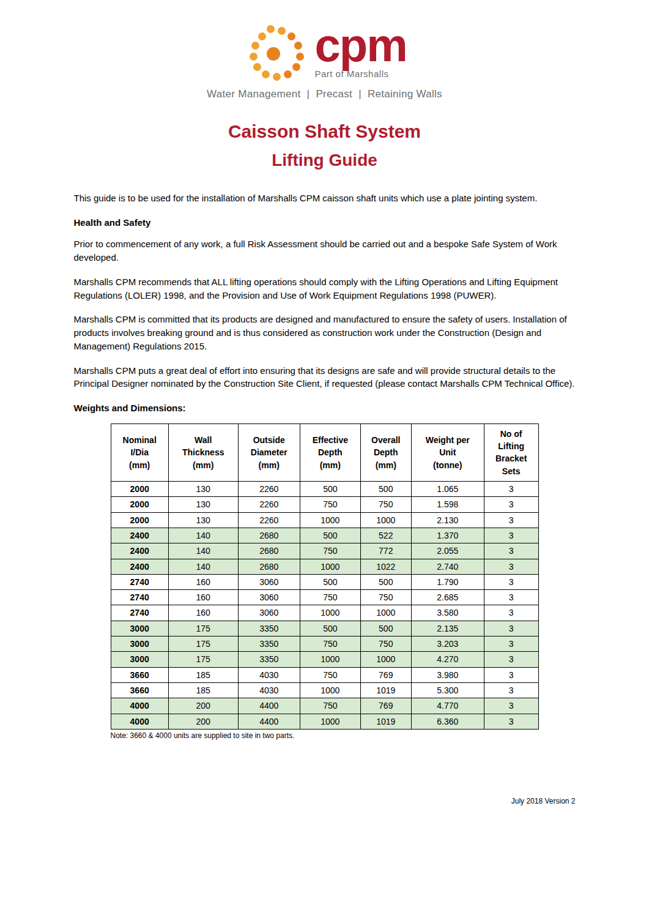cpm
Part of Marshalls
Water Management | Precast | Retaining Walls
Caisson Shaft System
Lifting Guide
This guide is to be used for the installation of Marshalls CPM caisson shaft units which use a plate jointing system.
Health and Safety
Prior to commencement of any work, a full Risk Assessment should be carried out and a bespoke Safe System of Work developed.
Marshalls CPM recommends that ALL lifting operations should comply with the Lifting Operations and Lifting Equipment Regulations (LOLER) 1998, and the Provision and Use of Work Equipment Regulations 1998 (PUWER).
Marshalls CPM is committed that its products are designed and manufactured to ensure the safety of users. Installation of products involves breaking ground and is thus considered as construction work under the Construction (Design and Management) Regulations 2015.
Marshalls CPM puts a great deal of effort into ensuring that its designs are safe and will provide structural details to the Principal Designer nominated by the Construction Site Client, if requested (please contact Marshalls CPM Technical Office).
Weights and Dimensions:
| Nominal I/Dia (mm) | Wall Thickness (mm) | Outside Diameter (mm) | Effective Depth (mm) | Overall Depth (mm) | Weight per Unit (tonne) | No of Lifting Bracket Sets |
| --- | --- | --- | --- | --- | --- | --- |
| 2000 | 130 | 2260 | 500 | 500 | 1.065 | 3 |
| 2000 | 130 | 2260 | 750 | 750 | 1.598 | 3 |
| 2000 | 130 | 2260 | 1000 | 1000 | 2.130 | 3 |
| 2400 | 140 | 2680 | 500 | 522 | 1.370 | 3 |
| 2400 | 140 | 2680 | 750 | 772 | 2.055 | 3 |
| 2400 | 140 | 2680 | 1000 | 1022 | 2.740 | 3 |
| 2740 | 160 | 3060 | 500 | 500 | 1.790 | 3 |
| 2740 | 160 | 3060 | 750 | 750 | 2.685 | 3 |
| 2740 | 160 | 3060 | 1000 | 1000 | 3.580 | 3 |
| 3000 | 175 | 3350 | 500 | 500 | 2.135 | 3 |
| 3000 | 175 | 3350 | 750 | 750 | 3.203 | 3 |
| 3000 | 175 | 3350 | 1000 | 1000 | 4.270 | 3 |
| 3660 | 185 | 4030 | 750 | 769 | 3.980 | 3 |
| 3660 | 185 | 4030 | 1000 | 1019 | 5.300 | 3 |
| 4000 | 200 | 4400 | 750 | 769 | 4.770 | 3 |
| 4000 | 200 | 4400 | 1000 | 1019 | 6.360 | 3 |
Note: 3660 & 4000 units are supplied to site in two parts.
July 2018 Version 2